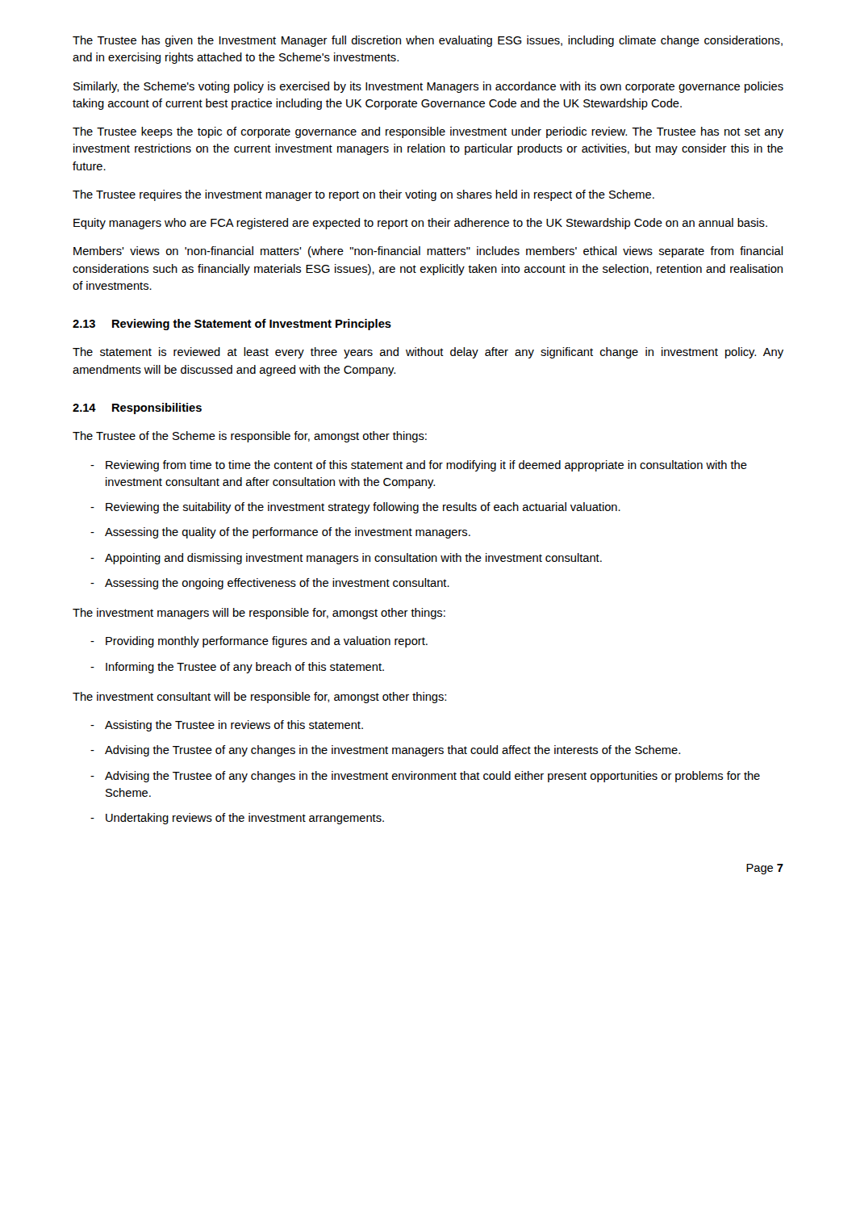The Trustee has given the Investment Manager full discretion when evaluating ESG issues, including climate change considerations, and in exercising rights attached to the Scheme's investments.
Similarly, the Scheme's voting policy is exercised by its Investment Managers in accordance with its own corporate governance policies taking account of current best practice including the UK Corporate Governance Code and the UK Stewardship Code.
The Trustee keeps the topic of corporate governance and responsible investment under periodic review. The Trustee has not set any investment restrictions on the current investment managers in relation to particular products or activities, but may consider this in the future.
The Trustee requires the investment manager to report on their voting on shares held in respect of the Scheme.
Equity managers who are FCA registered are expected to report on their adherence to the UK Stewardship Code on an annual basis.
Members' views on 'non-financial matters' (where "non-financial matters" includes members' ethical views separate from financial considerations such as financially materials ESG issues), are not explicitly taken into account in the selection, retention and realisation of investments.
2.13 Reviewing the Statement of Investment Principles
The statement is reviewed at least every three years and without delay after any significant change in investment policy. Any amendments will be discussed and agreed with the Company.
2.14 Responsibilities
The Trustee of the Scheme is responsible for, amongst other things:
Reviewing from time to time the content of this statement and for modifying it if deemed appropriate in consultation with the investment consultant and after consultation with the Company.
Reviewing the suitability of the investment strategy following the results of each actuarial valuation.
Assessing the quality of the performance of the investment managers.
Appointing and dismissing investment managers in consultation with the investment consultant.
Assessing the ongoing effectiveness of the investment consultant.
The investment managers will be responsible for, amongst other things:
Providing monthly performance figures and a valuation report.
Informing the Trustee of any breach of this statement.
The investment consultant will be responsible for, amongst other things:
Assisting the Trustee in reviews of this statement.
Advising the Trustee of any changes in the investment managers that could affect the interests of the Scheme.
Advising the Trustee of any changes in the investment environment that could either present opportunities or problems for the Scheme.
Undertaking reviews of the investment arrangements.
Page 7